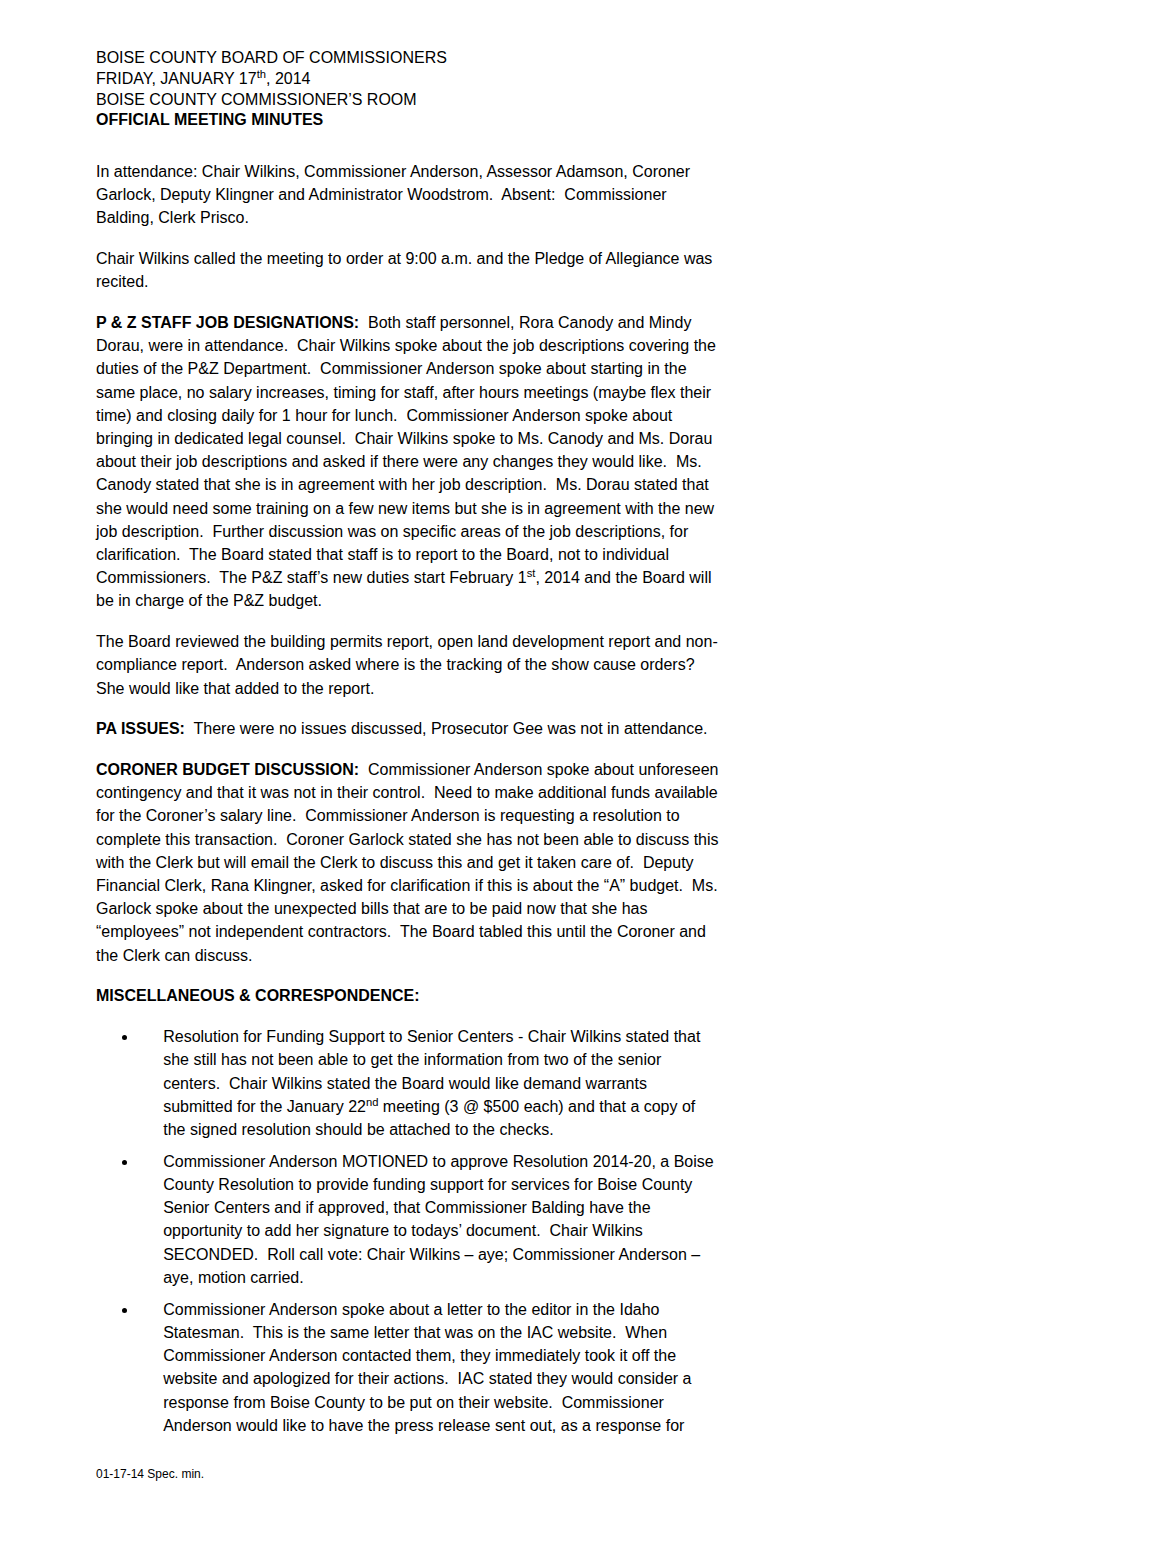BOISE COUNTY BOARD OF COMMISSIONERS
FRIDAY, JANUARY 17th, 2014
BOISE COUNTY COMMISSIONER’S ROOM
OFFICIAL MEETING MINUTES
In attendance: Chair Wilkins, Commissioner Anderson, Assessor Adamson, Coroner Garlock, Deputy Klingner and Administrator Woodstrom. Absent: Commissioner Balding, Clerk Prisco.
Chair Wilkins called the meeting to order at 9:00 a.m. and the Pledge of Allegiance was recited.
P & Z STAFF JOB DESIGNATIONS: Both staff personnel, Rora Canody and Mindy Dorau, were in attendance. Chair Wilkins spoke about the job descriptions covering the duties of the P&Z Department. Commissioner Anderson spoke about starting in the same place, no salary increases, timing for staff, after hours meetings (maybe flex their time) and closing daily for 1 hour for lunch. Commissioner Anderson spoke about bringing in dedicated legal counsel. Chair Wilkins spoke to Ms. Canody and Ms. Dorau about their job descriptions and asked if there were any changes they would like. Ms. Canody stated that she is in agreement with her job description. Ms. Dorau stated that she would need some training on a few new items but she is in agreement with the new job description. Further discussion was on specific areas of the job descriptions, for clarification. The Board stated that staff is to report to the Board, not to individual Commissioners. The P&Z staff’s new duties start February 1st, 2014 and the Board will be in charge of the P&Z budget.
The Board reviewed the building permits report, open land development report and non-compliance report. Anderson asked where is the tracking of the show cause orders? She would like that added to the report.
PA ISSUES: There were no issues discussed, Prosecutor Gee was not in attendance.
CORONER BUDGET DISCUSSION: Commissioner Anderson spoke about unforeseen contingency and that it was not in their control. Need to make additional funds available for the Coroner’s salary line. Commissioner Anderson is requesting a resolution to complete this transaction. Coroner Garlock stated she has not been able to discuss this with the Clerk but will email the Clerk to discuss this and get it taken care of. Deputy Financial Clerk, Rana Klingner, asked for clarification if this is about the “A” budget. Ms. Garlock spoke about the unexpected bills that are to be paid now that she has “employees” not independent contractors. The Board tabled this until the Coroner and the Clerk can discuss.
MISCELLANEOUS & CORRESPONDENCE:
Resolution for Funding Support to Senior Centers - Chair Wilkins stated that she still has not been able to get the information from two of the senior centers. Chair Wilkins stated the Board would like demand warrants submitted for the January 22nd meeting (3 @ $500 each) and that a copy of the signed resolution should be attached to the checks.
Commissioner Anderson MOTIONED to approve Resolution 2014-20, a Boise County Resolution to provide funding support for services for Boise County Senior Centers and if approved, that Commissioner Balding have the opportunity to add her signature to todays’ document. Chair Wilkins SECONDED. Roll call vote: Chair Wilkins – aye; Commissioner Anderson – aye, motion carried.
Commissioner Anderson spoke about a letter to the editor in the Idaho Statesman. This is the same letter that was on the IAC website. When Commissioner Anderson contacted them, they immediately took it off the website and apologized for their actions. IAC stated they would consider a response from Boise County to be put on their website. Commissioner Anderson would like to have the press release sent out, as a response for
01-17-14 Spec. min.